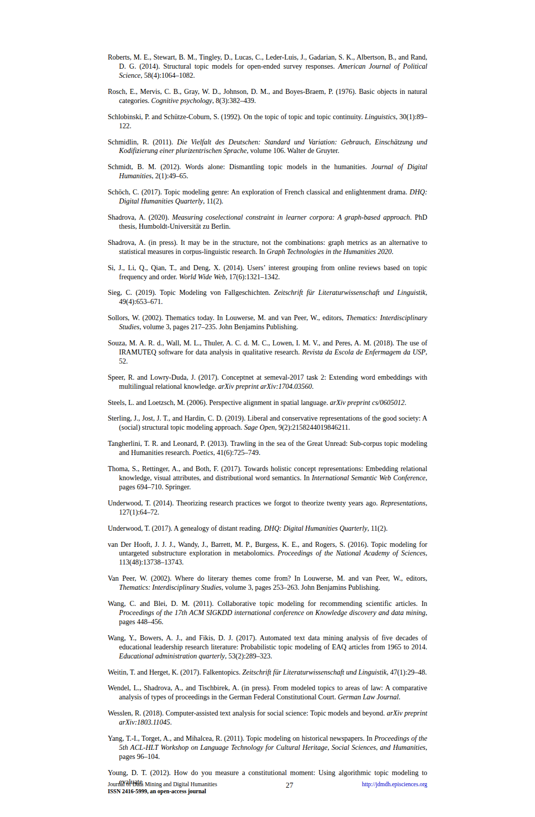Roberts, M. E., Stewart, B. M., Tingley, D., Lucas, C., Leder-Luis, J., Gadarian, S. K., Albertson, B., and Rand, D. G. (2014). Structural topic models for open-ended survey responses. American Journal of Political Science, 58(4):1064–1082.
Rosch, E., Mervis, C. B., Gray, W. D., Johnson, D. M., and Boyes-Braem, P. (1976). Basic objects in natural categories. Cognitive psychology, 8(3):382–439.
Schlobinski, P. and Schütze-Coburn, S. (1992). On the topic of topic and topic continuity. Linguistics, 30(1):89–122.
Schmidlin, R. (2011). Die Vielfalt des Deutschen: Standard und Variation: Gebrauch, Einschätzung und Kodifizierung einer plurizentrischen Sprache, volume 106. Walter de Gruyter.
Schmidt, B. M. (2012). Words alone: Dismantling topic models in the humanities. Journal of Digital Humanities, 2(1):49–65.
Schöch, C. (2017). Topic modeling genre: An exploration of French classical and enlightenment drama. DHQ: Digital Humanities Quarterly, 11(2).
Shadrova, A. (2020). Measuring coselectional constraint in learner corpora: A graph-based approach. PhD thesis, Humboldt-Universität zu Berlin.
Shadrova, A. (in press). It may be in the structure, not the combinations: graph metrics as an alternative to statistical measures in corpus-linguistic research. In Graph Technologies in the Humanities 2020.
Si, J., Li, Q., Qian, T., and Deng, X. (2014). Users’ interest grouping from online reviews based on topic frequency and order. World Wide Web, 17(6):1321–1342.
Sieg, C. (2019). Topic Modeling von Fallgeschichten. Zeitschrift für Literaturwissenschaft und Linguistik, 49(4):653–671.
Sollors, W. (2002). Thematics today. In Louwerse, M. and van Peer, W., editors, Thematics: Interdisciplinary Studies, volume 3, pages 217–235. John Benjamins Publishing.
Souza, M. A. R. d., Wall, M. L., Thuler, A. C. d. M. C., Lowen, I. M. V., and Peres, A. M. (2018). The use of IRAMUTEQ software for data analysis in qualitative research. Revista da Escola de Enfermagem da USP, 52.
Speer, R. and Lowry-Duda, J. (2017). Conceptnet at semeval-2017 task 2: Extending word embeddings with multilingual relational knowledge. arXiv preprint arXiv:1704.03560.
Steels, L. and Loetzsch, M. (2006). Perspective alignment in spatial language. arXiv preprint cs/0605012.
Sterling, J., Jost, J. T., and Hardin, C. D. (2019). Liberal and conservative representations of the good society: A (social) structural topic modeling approach. Sage Open, 9(2):2158244019846211.
Tangherlini, T. R. and Leonard, P. (2013). Trawling in the sea of the Great Unread: Sub-corpus topic modeling and Humanities research. Poetics, 41(6):725–749.
Thoma, S., Rettinger, A., and Both, F. (2017). Towards holistic concept representations: Embedding relational knowledge, visual attributes, and distributional word semantics. In International Semantic Web Conference, pages 694–710. Springer.
Underwood, T. (2014). Theorizing research practices we forgot to theorize twenty years ago. Representations, 127(1):64–72.
Underwood, T. (2017). A genealogy of distant reading. DHQ: Digital Humanities Quarterly, 11(2).
van Der Hooft, J. J. J., Wandy, J., Barrett, M. P., Burgess, K. E., and Rogers, S. (2016). Topic modeling for untargeted substructure exploration in metabolomics. Proceedings of the National Academy of Sciences, 113(48):13738–13743.
Van Peer, W. (2002). Where do literary themes come from? In Louwerse, M. and van Peer, W., editors, Thematics: Interdisciplinary Studies, volume 3, pages 253–263. John Benjamins Publishing.
Wang, C. and Blei, D. M. (2011). Collaborative topic modeling for recommending scientific articles. In Proceedings of the 17th ACM SIGKDD international conference on Knowledge discovery and data mining, pages 448–456.
Wang, Y., Bowers, A. J., and Fikis, D. J. (2017). Automated text data mining analysis of five decades of educational leadership research literature: Probabilistic topic modeling of EAQ articles from 1965 to 2014. Educational administration quarterly, 53(2):289–323.
Weitin, T. and Herget, K. (2017). Falkentopics. Zeitschrift für Literaturwissenschaft und Linguistik, 47(1):29–48.
Wendel, L., Shadrova, A., and Tischbirek, A. (in press). From modeled topics to areas of law: A comparative analysis of types of proceedings in the German Federal Constitutional Court. German Law Journal.
Wesslen, R. (2018). Computer-assisted text analysis for social science: Topic models and beyond. arXiv preprint arXiv:1803.11045.
Yang, T.-I., Torget, A., and Mihalcea, R. (2011). Topic modeling on historical newspapers. In Proceedings of the 5th ACL-HLT Workshop on Language Technology for Cultural Heritage, Social Sciences, and Humanities, pages 96–104.
Young, D. T. (2012). How do you measure a constitutional moment: Using algorithmic topic modeling to evaluate
Journal of Data Mining and Digital Humanities
ISSN 2416-5999, an open-access journal
http://jdmdh.episciences.org
27